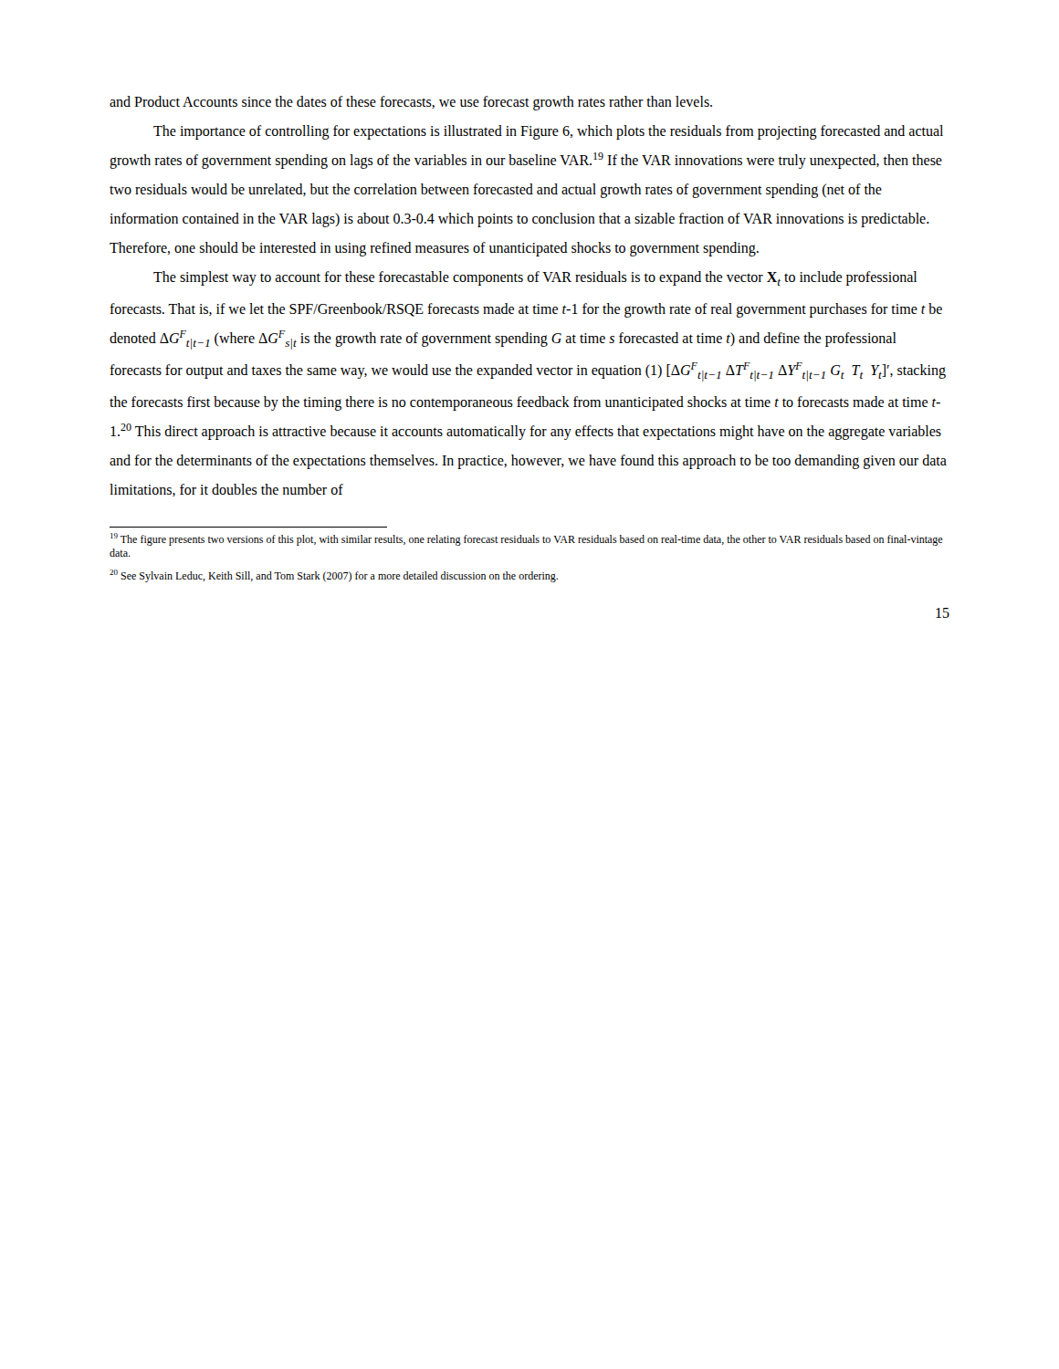and Product Accounts since the dates of these forecasts, we use forecast growth rates rather than levels.
The importance of controlling for expectations is illustrated in Figure 6, which plots the residuals from projecting forecasted and actual growth rates of government spending on lags of the variables in our baseline VAR.19 If the VAR innovations were truly unexpected, then these two residuals would be unrelated, but the correlation between forecasted and actual growth rates of government spending (net of the information contained in the VAR lags) is about 0.3-0.4 which points to conclusion that a sizable fraction of VAR innovations is predictable. Therefore, one should be interested in using refined measures of unanticipated shocks to government spending.
The simplest way to account for these forecastable components of VAR residuals is to expand the vector Xt to include professional forecasts. That is, if we let the SPF/Greenbook/RSQE forecasts made at time t-1 for the growth rate of real government purchases for time t be denoted ΔGFt|t−1 (where ΔGFs|t is the growth rate of government spending G at time s forecasted at time t) and define the professional forecasts for output and taxes the same way, we would use the expanded vector in equation (1) [ΔGFt|t−1 ΔTFt|t−1 ΔYFt|t−1 Gt Tt Yt]′, stacking the forecasts first because by the timing there is no contemporaneous feedback from unanticipated shocks at time t to forecasts made at time t-1.20 This direct approach is attractive because it accounts automatically for any effects that expectations might have on the aggregate variables and for the determinants of the expectations themselves. In practice, however, we have found this approach to be too demanding given our data limitations, for it doubles the number of
19 The figure presents two versions of this plot, with similar results, one relating forecast residuals to VAR residuals based on real-time data, the other to VAR residuals based on final-vintage data.
20 See Sylvain Leduc, Keith Sill, and Tom Stark (2007) for a more detailed discussion on the ordering.
15